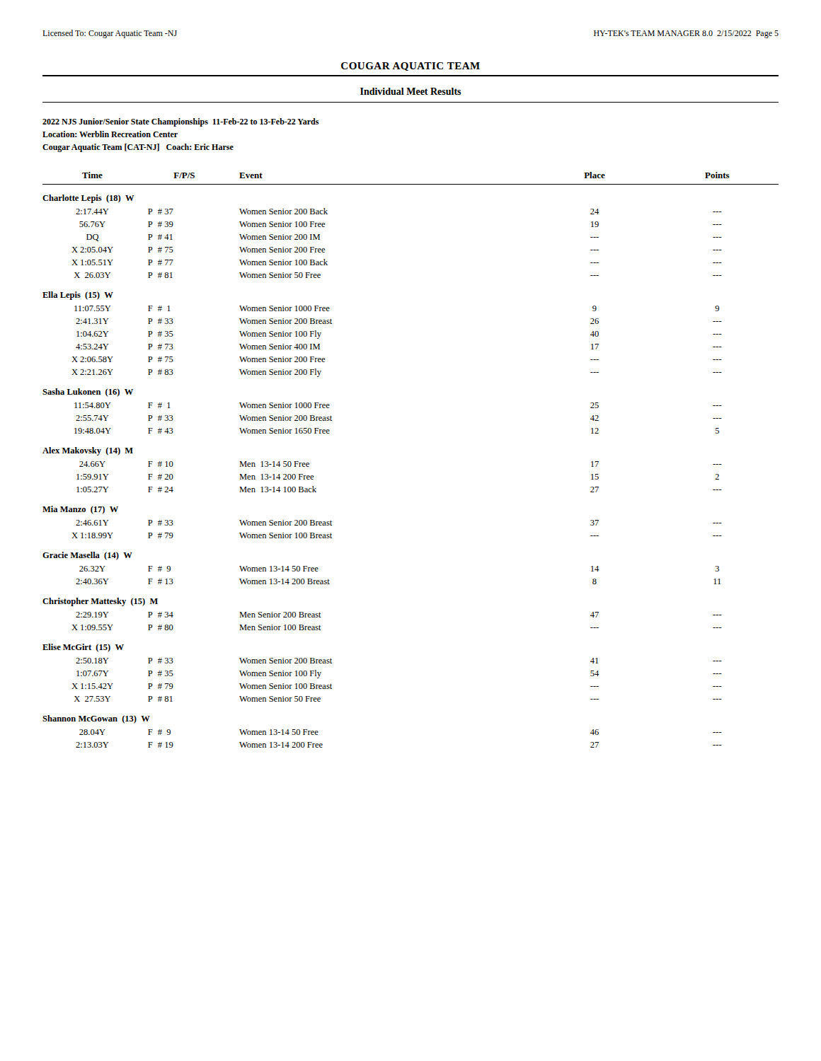Licensed To: Cougar Aquatic Team -NJ HY-TEK's TEAM MANAGER 8.0 2/15/2022 Page 5
COUGAR AQUATIC TEAM
Individual Meet Results
2022 NJS Junior/Senior State Championships 11-Feb-22 to 13-Feb-22 Yards
Location: Werblin Recreation Center
Cougar Aquatic Team [CAT-NJ] Coach: Eric Harse
| Time | F/P/S | Event | Place | Points |
| --- | --- | --- | --- | --- |
| Charlotte Lepis (18) W |
| 2:17.44Y | P # 37 | Women Senior 200 Back | 24 | --- |
| 56.76Y | P # 39 | Women Senior 100 Free | 19 | --- |
| DQ | P # 41 | Women Senior 200 IM | --- | --- |
| X 2:05.04Y | P # 75 | Women Senior 200 Free | --- | --- |
| X 1:05.51Y | P # 77 | Women Senior 100 Back | --- | --- |
| X 26.03Y | P # 81 | Women Senior 50 Free | --- | --- |
| Ella Lepis (15) W |
| 11:07.55Y | F # 1 | Women Senior 1000 Free | 9 | 9 |
| 2:41.31Y | P # 33 | Women Senior 200 Breast | 26 | --- |
| 1:04.62Y | P # 35 | Women Senior 100 Fly | 40 | --- |
| 4:53.24Y | P # 73 | Women Senior 400 IM | 17 | --- |
| X 2:06.58Y | P # 75 | Women Senior 200 Free | --- | --- |
| X 2:21.26Y | P # 83 | Women Senior 200 Fly | --- | --- |
| Sasha Lukonen (16) W |
| 11:54.80Y | F # 1 | Women Senior 1000 Free | 25 | --- |
| 2:55.74Y | P # 33 | Women Senior 200 Breast | 42 | --- |
| 19:48.04Y | F # 43 | Women Senior 1650 Free | 12 | 5 |
| Alex Makovsky (14) M |
| 24.66Y | F # 10 | Men 13-14 50 Free | 17 | --- |
| 1:59.91Y | F # 20 | Men 13-14 200 Free | 15 | 2 |
| 1:05.27Y | F # 24 | Men 13-14 100 Back | 27 | --- |
| Mia Manzo (17) W |
| 2:46.61Y | P # 33 | Women Senior 200 Breast | 37 | --- |
| X 1:18.99Y | P # 79 | Women Senior 100 Breast | --- | --- |
| Gracie Masella (14) W |
| 26.32Y | F # 9 | Women 13-14 50 Free | 14 | 3 |
| 2:40.36Y | F # 13 | Women 13-14 200 Breast | 8 | 11 |
| Christopher Mattesky (15) M |
| 2:29.19Y | P # 34 | Men Senior 200 Breast | 47 | --- |
| X 1:09.55Y | P # 80 | Men Senior 100 Breast | --- | --- |
| Elise McGirt (15) W |
| 2:50.18Y | P # 33 | Women Senior 200 Breast | 41 | --- |
| 1:07.67Y | P # 35 | Women Senior 100 Fly | 54 | --- |
| X 1:15.42Y | P # 79 | Women Senior 100 Breast | --- | --- |
| X 27.53Y | P # 81 | Women Senior 50 Free | --- | --- |
| Shannon McGowan (13) W |
| 28.04Y | F # 9 | Women 13-14 50 Free | 46 | --- |
| 2:13.03Y | F # 19 | Women 13-14 200 Free | 27 | --- |